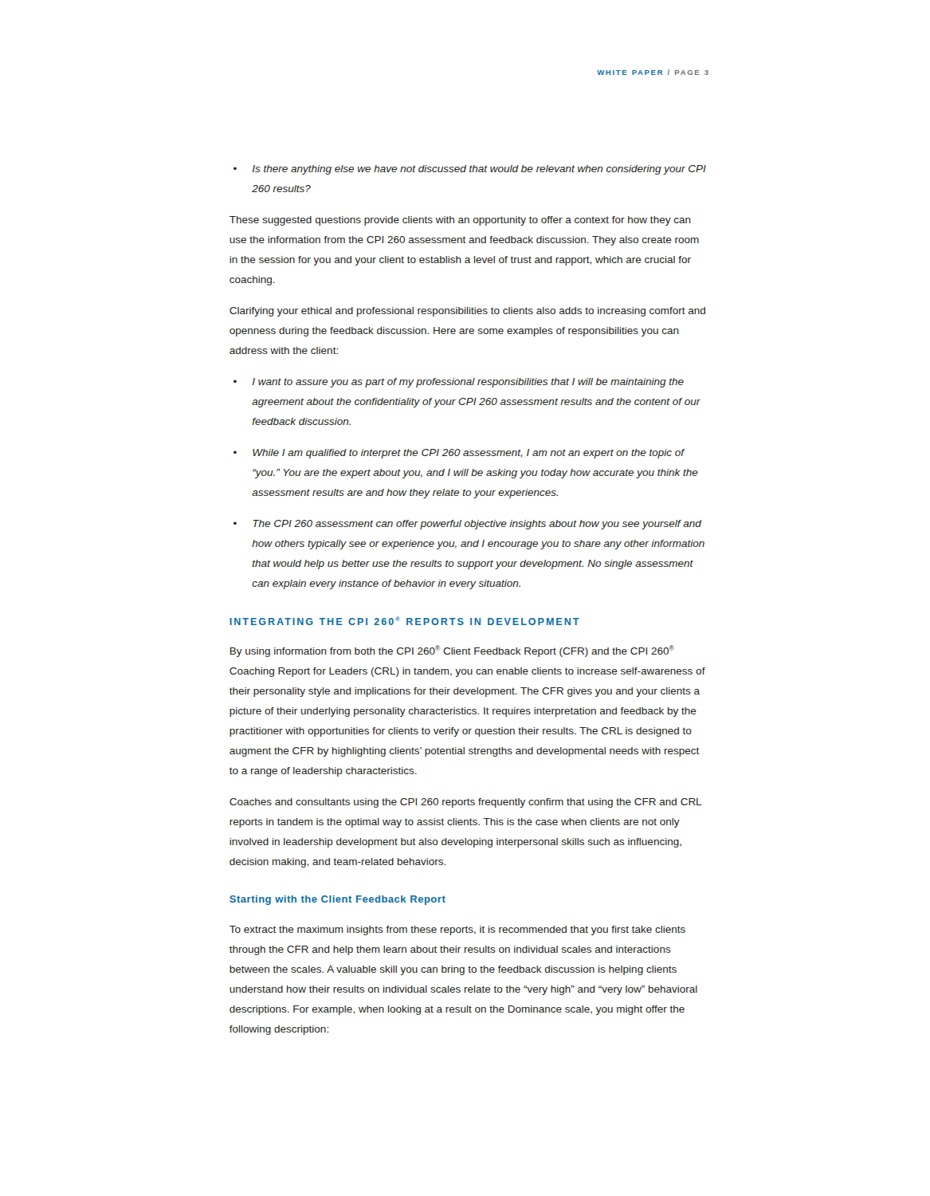WHITE PAPER / PAGE 3
Is there anything else we have not discussed that would be relevant when considering your CPI 260 results?
These suggested questions provide clients with an opportunity to offer a context for how they can use the information from the CPI 260 assessment and feedback discussion. They also create room in the session for you and your client to establish a level of trust and rapport, which are crucial for coaching.
Clarifying your ethical and professional responsibilities to clients also adds to increasing comfort and openness during the feedback discussion. Here are some examples of responsibilities you can address with the client:
I want to assure you as part of my professional responsibilities that I will be maintaining the agreement about the confidentiality of your CPI 260 assessment results and the content of our feedback discussion.
While I am qualified to interpret the CPI 260 assessment, I am not an expert on the topic of “you.” You are the expert about you, and I will be asking you today how accurate you think the assessment results are and how they relate to your experiences.
The CPI 260 assessment can offer powerful objective insights about how you see yourself and how others typically see or experience you, and I encourage you to share any other information that would help us better use the results to support your development. No single assessment can explain every instance of behavior in every situation.
Integrating the CPI 260® Reports in Development
By using information from both the CPI 260® Client Feedback Report (CFR) and the CPI 260® Coaching Report for Leaders (CRL) in tandem, you can enable clients to increase self-awareness of their personality style and implications for their development. The CFR gives you and your clients a picture of their underlying personality characteristics. It requires interpretation and feedback by the practitioner with opportunities for clients to verify or question their results. The CRL is designed to augment the CFR by highlighting clients’ potential strengths and developmental needs with respect to a range of leadership characteristics.
Coaches and consultants using the CPI 260 reports frequently confirm that using the CFR and CRL reports in tandem is the optimal way to assist clients. This is the case when clients are not only involved in leadership development but also developing interpersonal skills such as influencing, decision making, and team-related behaviors.
Starting with the Client Feedback Report
To extract the maximum insights from these reports, it is recommended that you first take clients through the CFR and help them learn about their results on individual scales and interactions between the scales. A valuable skill you can bring to the feedback discussion is helping clients understand how their results on individual scales relate to the “very high” and “very low” behavioral descriptions. For example, when looking at a result on the Dominance scale, you might offer the following description: